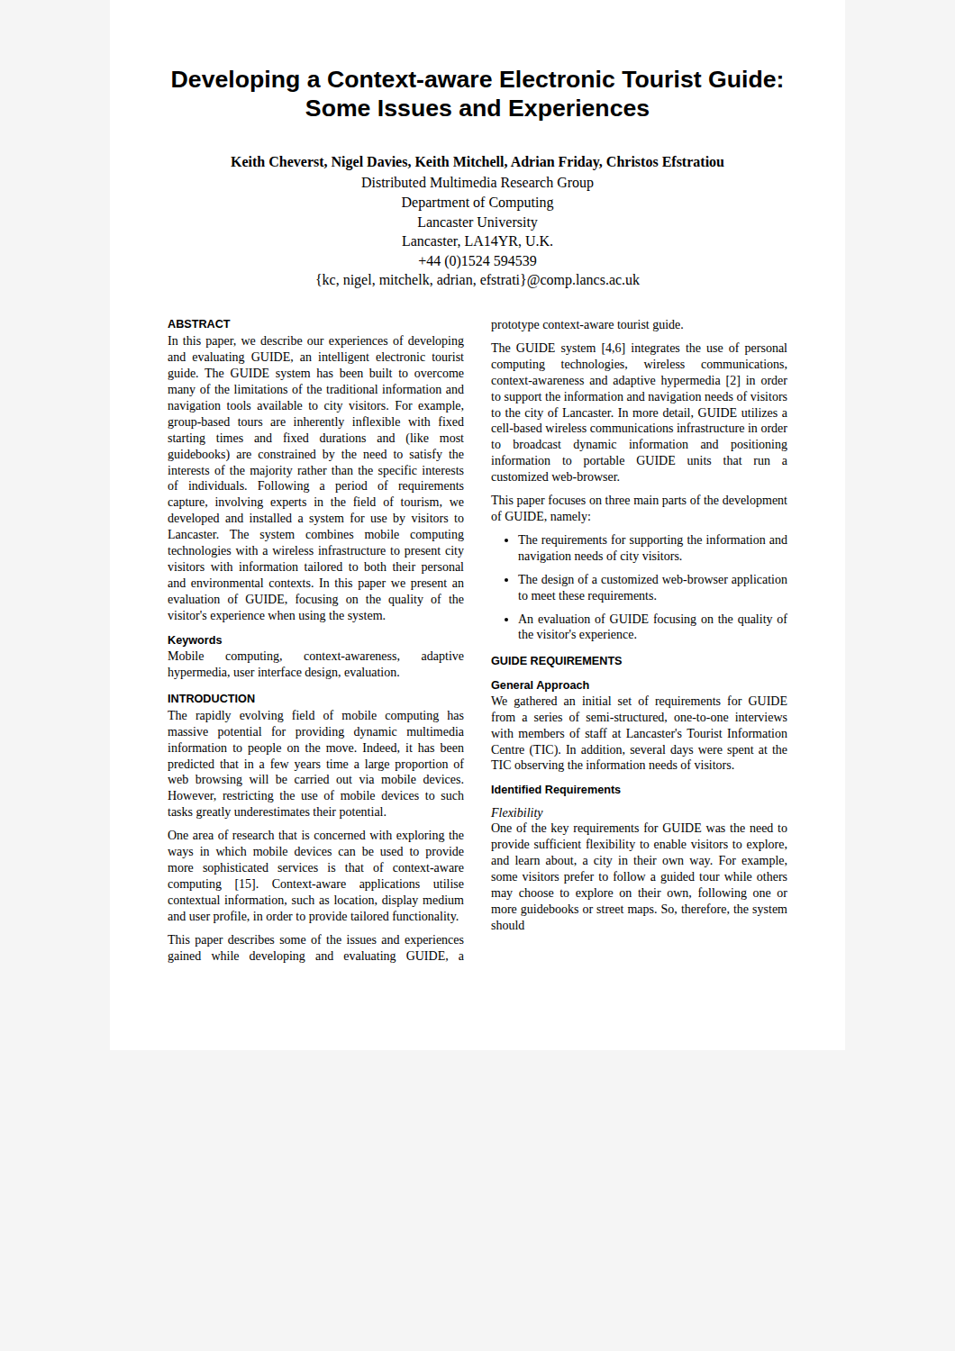Developing a Context-aware Electronic Tourist Guide:
Some Issues and Experiences
Keith Cheverst, Nigel Davies, Keith Mitchell, Adrian Friday, Christos Efstratiou
Distributed Multimedia Research Group
Department of Computing
Lancaster University
Lancaster, LA14YR, U.K.
+44 (0)1524 594539
{kc, nigel, mitchelk, adrian, efstrati}@comp.lancs.ac.uk
ABSTRACT
In this paper, we describe our experiences of developing and evaluating GUIDE, an intelligent electronic tourist guide. The GUIDE system has been built to overcome many of the limitations of the traditional information and navigation tools available to city visitors. For example, group-based tours are inherently inflexible with fixed starting times and fixed durations and (like most guidebooks) are constrained by the need to satisfy the interests of the majority rather than the specific interests of individuals. Following a period of requirements capture, involving experts in the field of tourism, we developed and installed a system for use by visitors to Lancaster. The system combines mobile computing technologies with a wireless infrastructure to present city visitors with information tailored to both their personal and environmental contexts. In this paper we present an evaluation of GUIDE, focusing on the quality of the visitor's experience when using the system.
Keywords
Mobile computing, context-awareness, adaptive hypermedia, user interface design, evaluation.
Introduction
The rapidly evolving field of mobile computing has massive potential for providing dynamic multimedia information to people on the move. Indeed, it has been predicted that in a few years time a large proportion of web browsing will be carried out via mobile devices. However, restricting the use of mobile devices to such tasks greatly underestimates their potential.
One area of research that is concerned with exploring the ways in which mobile devices can be used to provide more sophisticated services is that of context-aware computing [15]. Context-aware applications utilise contextual information, such as location, display medium and user profile, in order to provide tailored functionality.
This paper describes some of the issues and experiences gained while developing and evaluating GUIDE, a prototype context-aware tourist guide.
The GUIDE system [4,6] integrates the use of personal computing technologies, wireless communications, context-awareness and adaptive hypermedia [2] in order to support the information and navigation needs of visitors to the city of Lancaster. In more detail, GUIDE utilizes a cell-based wireless communications infrastructure in order to broadcast dynamic information and positioning information to portable GUIDE units that run a customized web-browser.
This paper focuses on three main parts of the development of GUIDE, namely:
The requirements for supporting the information and navigation needs of city visitors.
The design of a customized web-browser application to meet these requirements.
An evaluation of GUIDE focusing on the quality of the visitor's experience.
GUIDE REQUIREMENTS
General Approach
We gathered an initial set of requirements for GUIDE from a series of semi-structured, one-to-one interviews with members of staff at Lancaster's Tourist Information Centre (TIC). In addition, several days were spent at the TIC observing the information needs of visitors.
Identified Requirements
Flexibility
One of the key requirements for GUIDE was the need to provide sufficient flexibility to enable visitors to explore, and learn about, a city in their own way. For example, some visitors prefer to follow a guided tour while others may choose to explore on their own, following one or more guidebooks or street maps. So, therefore, the system should